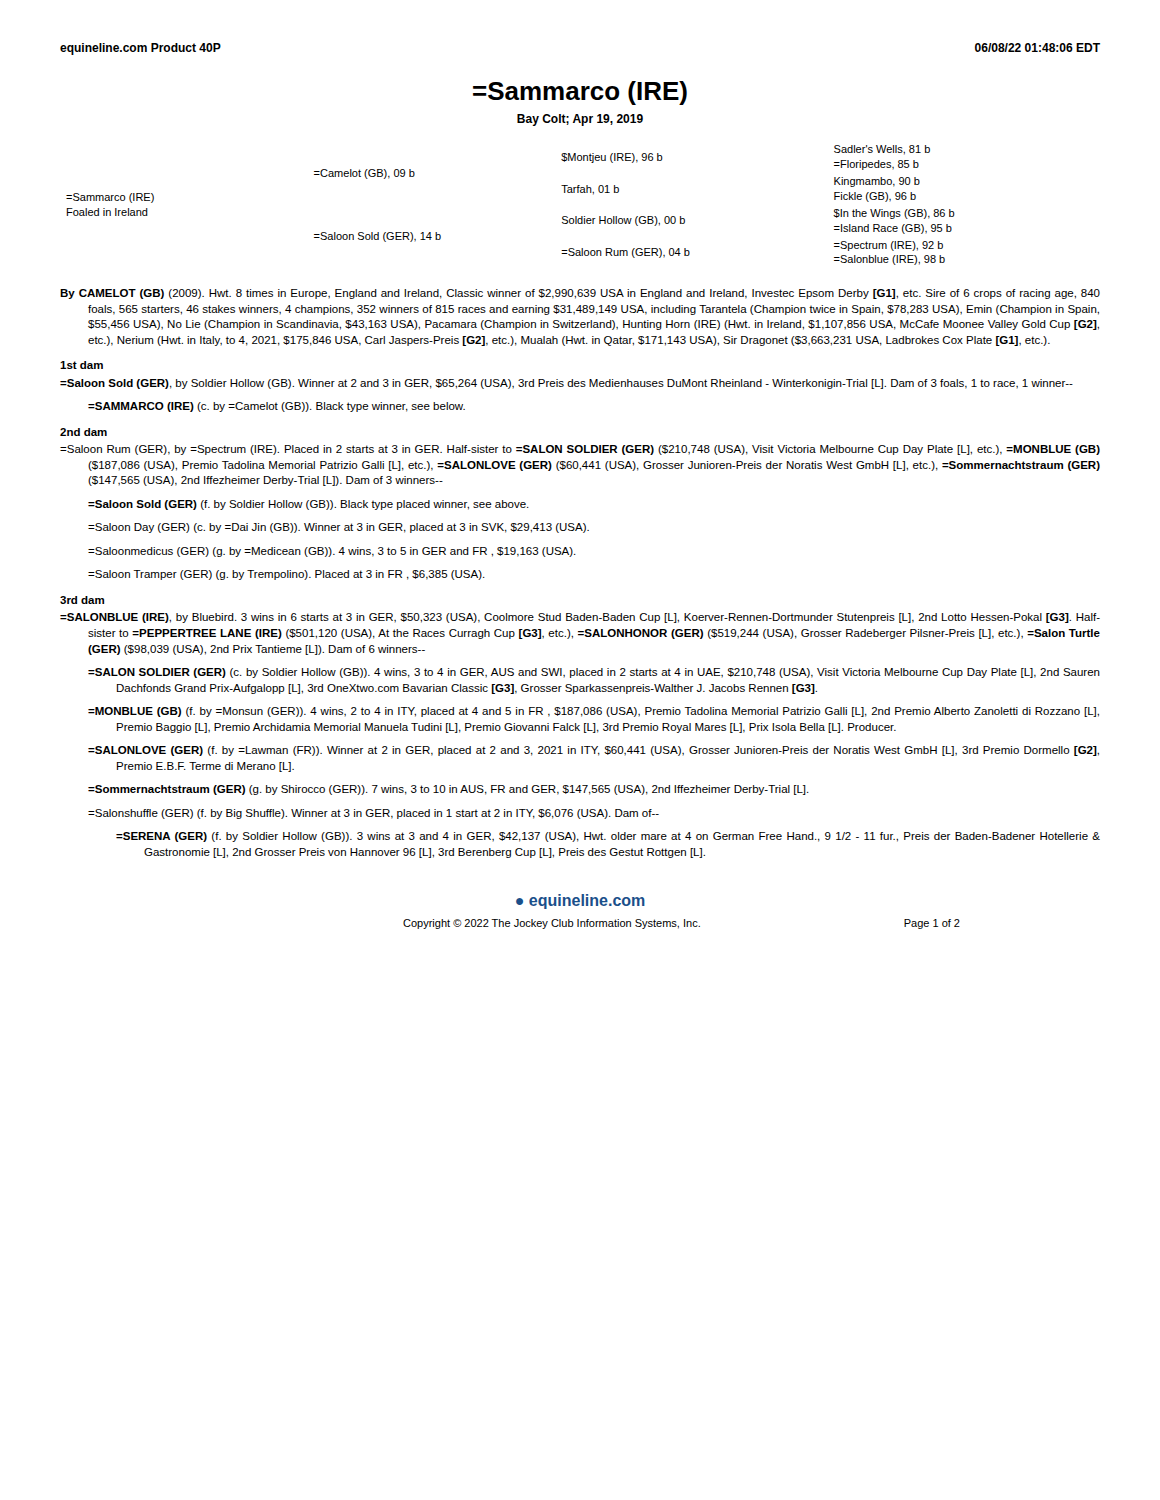equineline.com Product 40P 06/08/22 01:48:06 EDT
=Sammarco (IRE)
Bay Colt; Apr 19, 2019
| =Sammarco (IRE) Foaled in Ireland | =Camelot (GB), 09 b | $Montjeu (IRE), 96 b | Sadler's Wells, 81 b =Floripedes, 85 b |
| Tarfah, 01 b | Kingmambo, 90 b Fickle (GB), 96 b |
| =Saloon Sold (GER), 14 b | Soldier Hollow (GB), 00 b | $In the Wings (GB), 86 b =Island Race (GB), 95 b |
| =Saloon Rum (GER), 04 b | =Spectrum (IRE), 92 b =Salonblue (IRE), 98 b |
By CAMELOT (GB) (2009). Hwt. 8 times in Europe, England and Ireland, Classic winner of $2,990,639 USA in England and Ireland, Investec Epsom Derby [G1], etc. Sire of 6 crops of racing age, 840 foals, 565 starters, 46 stakes winners, 4 champions, 352 winners of 815 races and earning $31,489,149 USA, including Tarantela (Champion twice in Spain, $78,283 USA), Emin (Champion in Spain, $55,456 USA), No Lie (Champion in Scandinavia, $43,163 USA), Pacamara (Champion in Switzerland), Hunting Horn (IRE) (Hwt. in Ireland, $1,107,856 USA, McCafe Moonee Valley Gold Cup [G2], etc.), Nerium (Hwt. in Italy, to 4, 2021, $175,846 USA, Carl Jaspers-Preis [G2], etc.), Mualah (Hwt. in Qatar, $171,143 USA), Sir Dragonet ($3,663,231 USA, Ladbrokes Cox Plate [G1], etc.).
1st dam
=Saloon Sold (GER), by Soldier Hollow (GB). Winner at 2 and 3 in GER, $65,264 (USA), 3rd Preis des Medienhauses DuMont Rheinland - Winterkonigin-Trial [L]. Dam of 3 foals, 1 to race, 1 winner--
=SAMMARCO (IRE) (c. by =Camelot (GB)). Black type winner, see below.
2nd dam
=Saloon Rum (GER), by =Spectrum (IRE). Placed in 2 starts at 3 in GER. Half-sister to =SALON SOLDIER (GER) ($210,748 (USA), Visit Victoria Melbourne Cup Day Plate [L], etc.), =MONBLUE (GB) ($187,086 (USA), Premio Tadolina Memorial Patrizio Galli [L], etc.), =SALONLOVE (GER) ($60,441 (USA), Grosser Junioren-Preis der Noratis West GmbH [L], etc.), =Sommernachtstraum (GER) ($147,565 (USA), 2nd Iffezheimer Derby-Trial [L]). Dam of 3 winners--
=Saloon Sold (GER) (f. by Soldier Hollow (GB)). Black type placed winner, see above.
=Saloon Day (GER) (c. by =Dai Jin (GB)). Winner at 3 in GER, placed at 3 in SVK, $29,413 (USA).
=Saloonmedicus (GER) (g. by =Medicean (GB)). 4 wins, 3 to 5 in GER and FR , $19,163 (USA).
=Saloon Tramper (GER) (g. by Trempolino). Placed at 3 in FR , $6,385 (USA).
3rd dam
=SALONBLUE (IRE), by Bluebird. 3 wins in 6 starts at 3 in GER, $50,323 (USA), Coolmore Stud Baden-Baden Cup [L], Koerver-Rennen-Dortmunder Stutenpreis [L], 2nd Lotto Hessen-Pokal [G3]. Half-sister to =PEPPERTREE LANE (IRE) ($501,120 (USA), At the Races Curragh Cup [G3], etc.), =SALONHONOR (GER) ($519,244 (USA), Grosser Radeberger Pilsner-Preis [L], etc.), =Salon Turtle (GER) ($98,039 (USA), 2nd Prix Tantieme [L]). Dam of 6 winners--
=SALON SOLDIER (GER) (c. by Soldier Hollow (GB)). 4 wins, 3 to 4 in GER, AUS and SWI, placed in 2 starts at 4 in UAE, $210,748 (USA), Visit Victoria Melbourne Cup Day Plate [L], 2nd Sauren Dachfonds Grand Prix-Aufgalopp [L], 3rd OneXtwo.com Bavarian Classic [G3], Grosser Sparkassenpreis-Walther J. Jacobs Rennen [G3].
=MONBLUE (GB) (f. by =Monsun (GER)). 4 wins, 2 to 4 in ITY, placed at 4 and 5 in FR , $187,086 (USA), Premio Tadolina Memorial Patrizio Galli [L], 2nd Premio Alberto Zanoletti di Rozzano [L], Premio Baggio [L], Premio Archidamia Memorial Manuela Tudini [L], Premio Giovanni Falck [L], 3rd Premio Royal Mares [L], Prix Isola Bella [L]. Producer.
=SALONLOVE (GER) (f. by =Lawman (FR)). Winner at 2 in GER, placed at 2 and 3, 2021 in ITY, $60,441 (USA), Grosser Junioren-Preis der Noratis West GmbH [L], 3rd Premio Dormello [G2], Premio E.B.F. Terme di Merano [L].
=Sommernachtstraum (GER) (g. by Shirocco (GER)). 7 wins, 3 to 10 in AUS, FR and GER, $147,565 (USA), 2nd Iffezheimer Derby-Trial [L].
=Salonshuffle (GER) (f. by Big Shuffle). Winner at 3 in GER, placed in 1 start at 2 in ITY, $6,076 (USA). Dam of--
=SERENA (GER) (f. by Soldier Hollow (GB)). 3 wins at 3 and 4 in GER, $42,137 (USA), Hwt. older mare at 4 on German Free Hand., 9 1/2 - 11 fur., Preis der Baden-Badener Hotellerie & Gastronomie [L], 2nd Grosser Preis von Hannover 96 [L], 3rd Berenberg Cup [L], Preis des Gestut Rottgen [L].
● equineline.com
Copyright © 2022 The Jockey Club Information Systems, Inc. Page 1 of 2